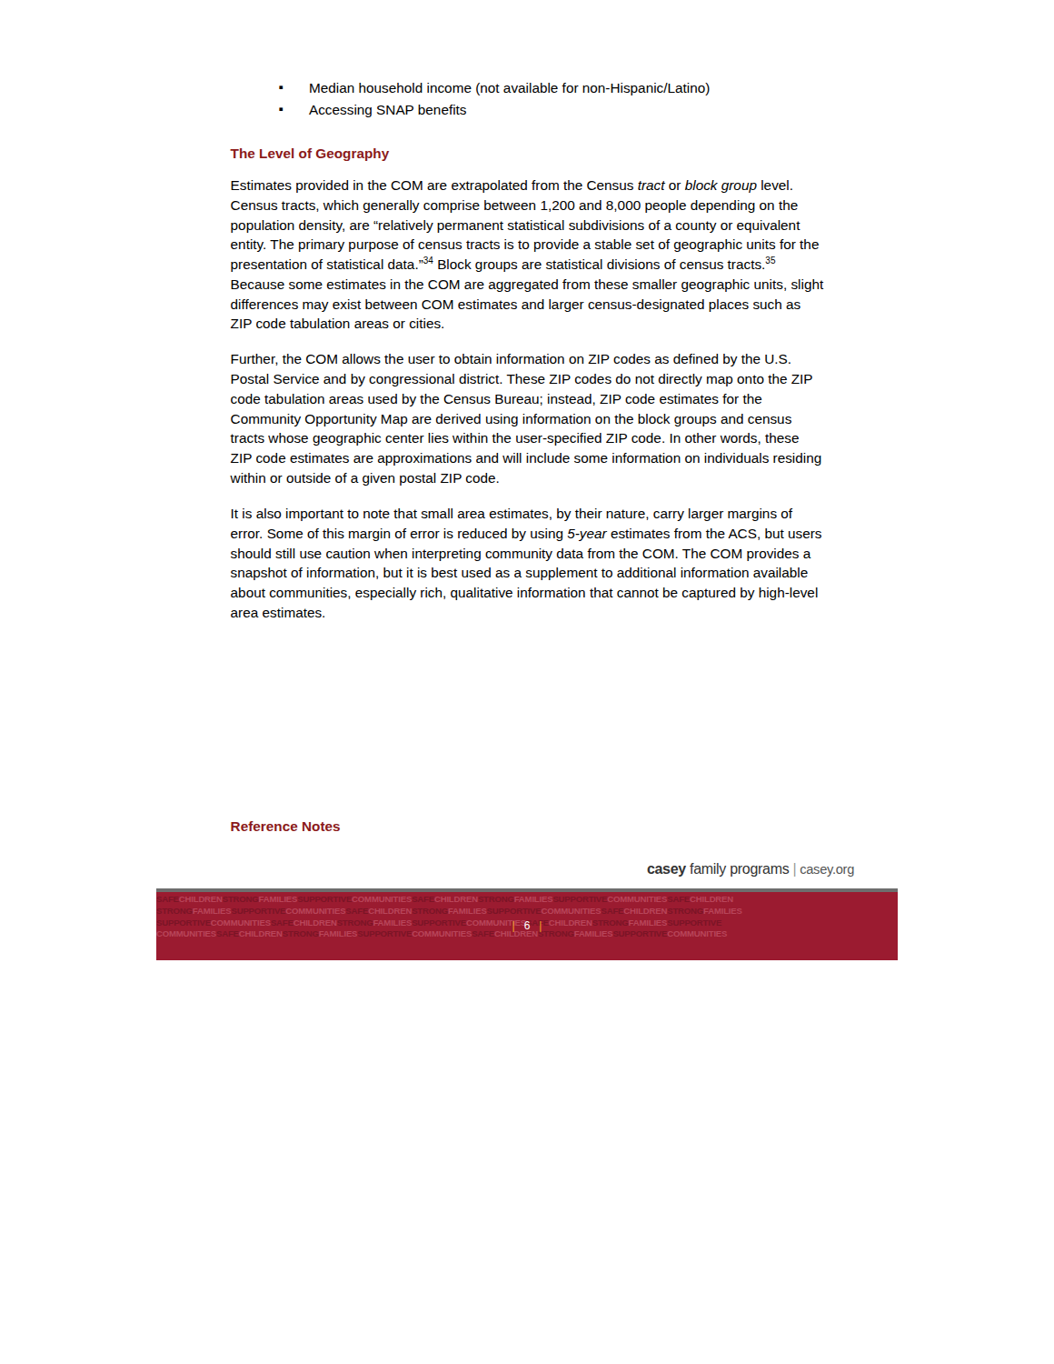Median household income (not available for non-Hispanic/Latino)
Accessing SNAP benefits
The Level of Geography
Estimates provided in the COM are extrapolated from the Census tract or block group level. Census tracts, which generally comprise between 1,200 and 8,000 people depending on the population density, are “relatively permanent statistical subdivisions of a county or equivalent entity. The primary purpose of census tracts is to provide a stable set of geographic units for the presentation of statistical data.”34 Block groups are statistical divisions of census tracts.35 Because some estimates in the COM are aggregated from these smaller geographic units, slight differences may exist between COM estimates and larger census-designated places such as ZIP code tabulation areas or cities.
Further, the COM allows the user to obtain information on ZIP codes as defined by the U.S. Postal Service and by congressional district. These ZIP codes do not directly map onto the ZIP code tabulation areas used by the Census Bureau; instead, ZIP code estimates for the Community Opportunity Map are derived using information on the block groups and census tracts whose geographic center lies within the user-specified ZIP code. In other words, these ZIP code estimates are approximations and will include some information on individuals residing within or outside of a given postal ZIP code.
It is also important to note that small area estimates, by their nature, carry larger margins of error. Some of this margin of error is reduced by using 5-year estimates from the ACS, but users should still use caution when interpreting community data from the COM. The COM provides a snapshot of information, but it is best used as a supplement to additional information available about communities, especially rich, qualitative information that cannot be captured by high-level area estimates.
Reference Notes
casey family programs|casey.org
SAFECHILDRENSTRONGFAMILIESSUPPORTIVECOMMUNITIESSAFECHILDRENSTRONGFAMILIESSUPPORTIVECOMMUNITIESSAFECHILDREN
STRONGFAMILIESSUPPORTIVECOMMUNITIESSAFECHILDRENSTRONGFAMILIESSUPPORTIVECOMMUNITIESSAFECHILDRENSTRONGFAMILIES
SUPPORTIVECOMMUNITIESSAFECHILDRENSTRONGFAMILIESSUPPORTIVECOMMUNITIESSAFECHILDRENSTRONGFAMILIESSUPPORTIVE
COMMUNITIESSAFECHILDRENSTRONGFAMILIESSUPPORTIVECOMMUNITIESSAFECHILDRENSTRONGFAMILIESSUPPORTIVECOMMUNITIES
|6|